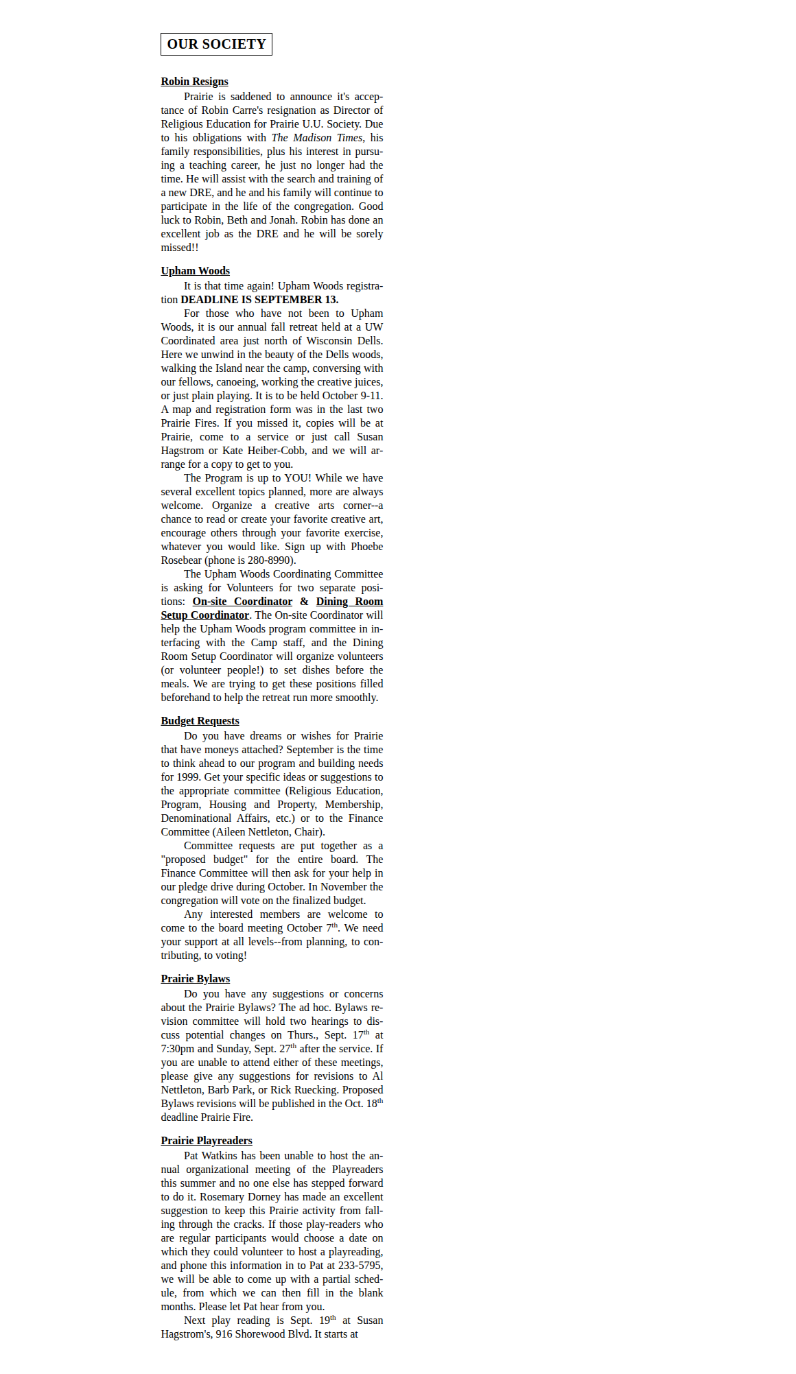OUR SOCIETY
Robin Resigns
Prairie is saddened to announce it's acceptance of Robin Carre's resignation as Director of Religious Education for Prairie U.U. Society. Due to his obligations with The Madison Times, his family responsibilities, plus his interest in pursuing a teaching career, he just no longer had the time. He will assist with the search and training of a new DRE, and he and his family will continue to participate in the life of the congregation. Good luck to Robin, Beth and Jonah. Robin has done an excellent job as the DRE and he will be sorely missed!!
Upham Woods
It is that time again! Upham Woods registration DEADLINE IS SEPTEMBER 13.
For those who have not been to Upham Woods, it is our annual fall retreat held at a UW Coordinated area just north of Wisconsin Dells. Here we unwind in the beauty of the Dells woods, walking the Island near the camp, conversing with our fellows, canoeing, working the creative juices, or just plain playing. It is to be held October 9-11. A map and registration form was in the last two Prairie Fires. If you missed it, copies will be at Prairie, come to a service or just call Susan Hagstrom or Kate Heiber-Cobb, and we will arrange for a copy to get to you.
The Program is up to YOU! While we have several excellent topics planned, more are always welcome. Organize a creative arts corner--a chance to read or create your favorite creative art, encourage others through your favorite exercise, whatever you would like. Sign up with Phoebe Rosebear (phone is 280-8990).
The Upham Woods Coordinating Committee is asking for Volunteers for two separate positions: On-site Coordinator & Dining Room Setup Coordinator. The On-site Coordinator will help the Upham Woods program committee in interfacing with the Camp staff, and the Dining Room Setup Coordinator will organize volunteers (or volunteer people!) to set dishes before the meals. We are trying to get these positions filled beforehand to help the retreat run more smoothly.
Budget Requests
Do you have dreams or wishes for Prairie that have moneys attached? September is the time to think ahead to our program and building needs for 1999. Get your specific ideas or suggestions to the appropriate committee (Religious Education, Program, Housing and Property, Membership, Denominational Affairs, etc.) or to the Finance Committee (Aileen Nettleton, Chair).
Committee requests are put together as a "proposed budget" for the entire board. The Finance Committee will then ask for your help in our pledge drive during October. In November the congregation will vote on the finalized budget.
Any interested members are welcome to come to the board meeting October 7th. We need your support at all levels--from planning, to contributing, to voting!
Prairie Bylaws
Do you have any suggestions or concerns about the Prairie Bylaws? The ad hoc. Bylaws revision committee will hold two hearings to discuss potential changes on Thurs., Sept. 17th at 7:30pm and Sunday, Sept. 27th after the service. If you are unable to attend either of these meetings, please give any suggestions for revisions to Al Nettleton, Barb Park, or Rick Ruecking. Proposed Bylaws revisions will be published in the Oct. 18th deadline Prairie Fire.
Prairie Playreaders
Pat Watkins has been unable to host the annual organizational meeting of the Playreaders this summer and no one else has stepped forward to do it. Rosemary Dorney has made an excellent suggestion to keep this Prairie activity from falling through the cracks. If those play-readers who are regular participants would choose a date on which they could volunteer to host a playreading, and phone this information in to Pat at 233-5795, we will be able to come up with a partial schedule, from which we can then fill in the blank months. Please let Pat hear from you.
Next play reading is Sept. 19th at Susan Hagstrom's, 916 Shorewood Blvd. It starts at